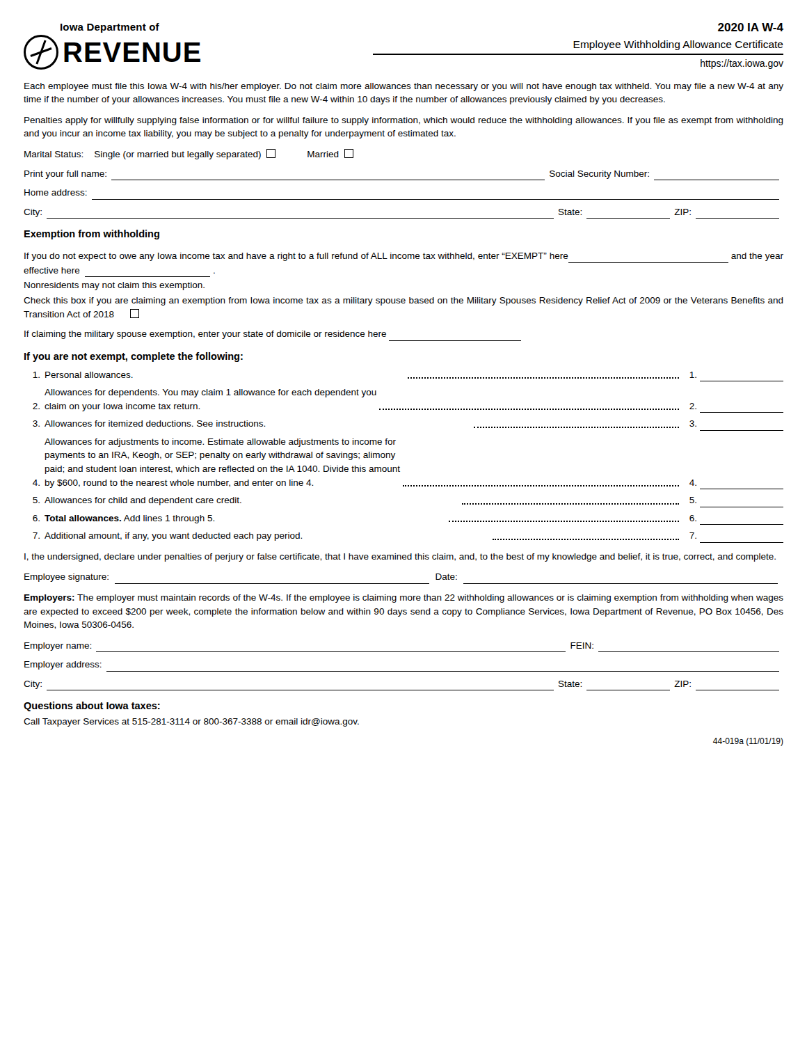Iowa Department of
REVENUE
2020 IA W-4
Employee Withholding Allowance Certificate
https://tax.iowa.gov
Each employee must file this Iowa W-4 with his/her employer. Do not claim more allowances than necessary or you will not have enough tax withheld. You may file a new W-4 at any time if the number of your allowances increases. You must file a new W-4 within 10 days if the number of allowances previously claimed by you decreases.
Penalties apply for willfully supplying false information or for willful failure to supply information, which would reduce the withholding allowances. If you file as exempt from withholding and you incur an income tax liability, you may be subject to a penalty for underpayment of estimated tax.
Marital Status: Single (or married but legally separated) Married
Print your full name: Social Security Number:
Home address:
City: State: ZIP:
Exemption from withholding
If you do not expect to owe any Iowa income tax and have a right to a full refund of ALL income tax withheld, enter “EXEMPT” here and the year effective here .
Nonresidents may not claim this exemption.
Check this box if you are claiming an exemption from Iowa income tax as a military spouse based on the Military Spouses Residency Relief Act of 2009 or the Veterans Benefits and Transition Act of 2018
If claiming the military spouse exemption, enter your state of domicile or residence here
If you are not exempt, complete the following:
1.
Personal allowances.
1.
2.
Allowances for dependents. You may claim 1 allowance for each dependent you
claim on your Iowa income tax return.
2.
3.
Allowances for itemized deductions. See instructions.
3.
4.
Allowances for adjustments to income. Estimate allowable adjustments to income for
payments to an IRA, Keogh, or SEP; penalty on early withdrawal of savings; alimony
paid; and student loan interest, which are reflected on the IA 1040. Divide this amount
by $600, round to the nearest whole number, and enter on line 4.
4.
5.
Allowances for child and dependent care credit.
5.
6.
Total allowances. Add lines 1 through 5.
6.
7.
Additional amount, if any, you want deducted each pay period.
7.
I, the undersigned, declare under penalties of perjury or false certificate, that I have examined this claim, and, to the best of my knowledge and belief, it is true, correct, and complete.
Employee signature: Date:
Employers: The employer must maintain records of the W-4s. If the employee is claiming more than 22 withholding allowances or is claiming exemption from withholding when wages are expected to exceed $200 per week, complete the information below and within 90 days send a copy to Compliance Services, Iowa Department of Revenue, PO Box 10456, Des Moines, Iowa 50306-0456.
Employer name: FEIN:
Employer address:
City: State: ZIP:
Questions about Iowa taxes:
Call Taxpayer Services at 515-281-3114 or 800-367-3388 or email idr@iowa.gov.
44-019a (11/01/19)